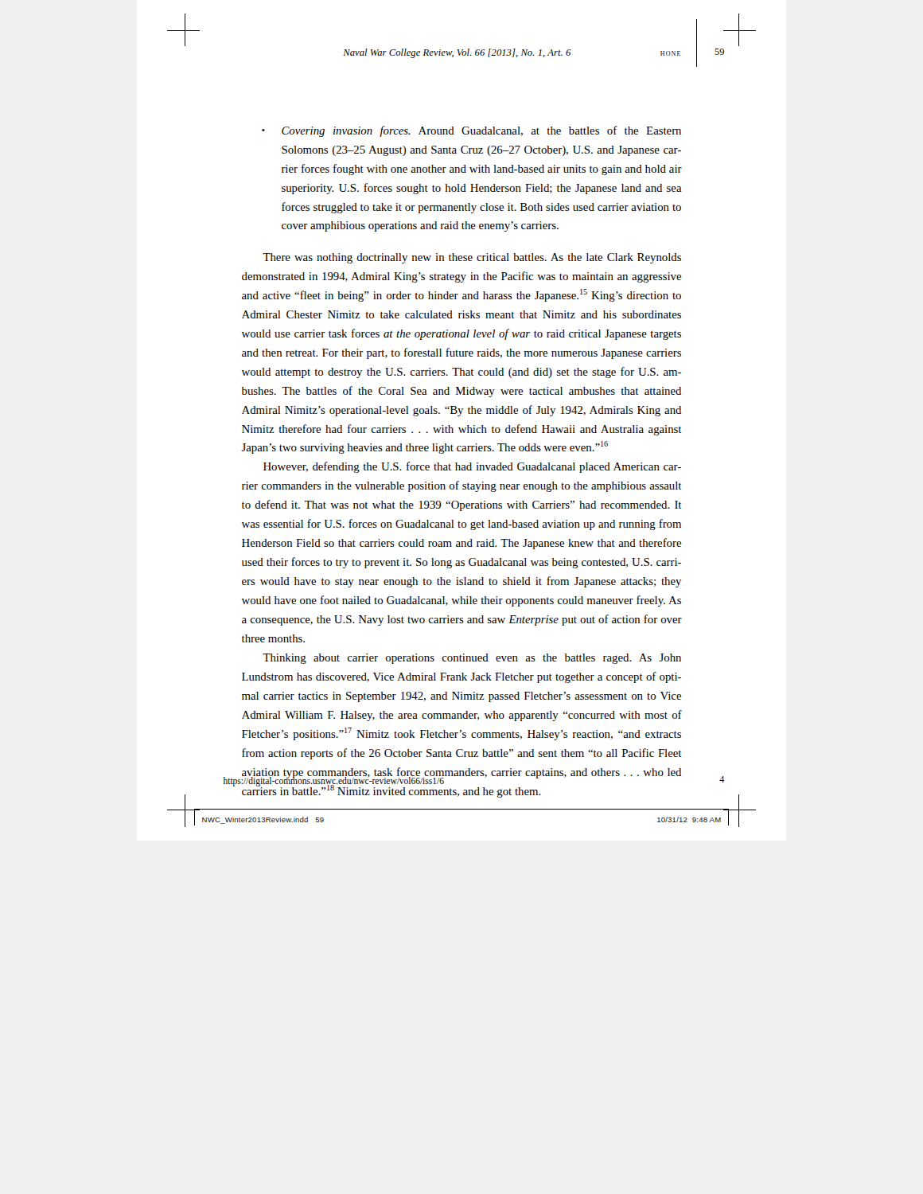Naval War College Review, Vol. 66 [2013], No. 1, Art. 6
hone
59
Covering invasion forces. Around Guadalcanal, at the battles of the Eastern Solomons (23–25 August) and Santa Cruz (26–27 October), U.S. and Japanese carrier forces fought with one another and with land-based air units to gain and hold air superiority. U.S. forces sought to hold Henderson Field; the Japanese land and sea forces struggled to take it or permanently close it. Both sides used carrier aviation to cover amphibious operations and raid the enemy’s carriers.
There was nothing doctrinally new in these critical battles. As the late Clark Reynolds demonstrated in 1994, Admiral King’s strategy in the Pacific was to maintain an aggressive and active “fleet in being” in order to hinder and harass the Japanese.15 King’s direction to Admiral Chester Nimitz to take calculated risks meant that Nimitz and his subordinates would use carrier task forces at the operational level of war to raid critical Japanese targets and then retreat. For their part, to forestall future raids, the more numerous Japanese carriers would attempt to destroy the U.S. carriers. That could (and did) set the stage for U.S. ambushes. The battles of the Coral Sea and Midway were tactical ambushes that attained Admiral Nimitz’s operational-level goals. “By the middle of July 1942, Admirals King and Nimitz therefore had four carriers . . . with which to defend Hawaii and Australia against Japan’s two surviving heavies and three light carriers. The odds were even.”16
However, defending the U.S. force that had invaded Guadalcanal placed American carrier commanders in the vulnerable position of staying near enough to the amphibious assault to defend it. That was not what the 1939 “Operations with Carriers” had recommended. It was essential for U.S. forces on Guadalcanal to get land-based aviation up and running from Henderson Field so that carriers could roam and raid. The Japanese knew that and therefore used their forces to try to prevent it. So long as Guadalcanal was being contested, U.S. carriers would have to stay near enough to the island to shield it from Japanese attacks; they would have one foot nailed to Guadalcanal, while their opponents could maneuver freely. As a consequence, the U.S. Navy lost two carriers and saw Enterprise put out of action for over three months.
Thinking about carrier operations continued even as the battles raged. As John Lundstrom has discovered, Vice Admiral Frank Jack Fletcher put together a concept of optimal carrier tactics in September 1942, and Nimitz passed Fletcher’s assessment on to Vice Admiral William F. Halsey, the area commander, who apparently “concurred with most of Fletcher’s positions.”17 Nimitz took Fletcher’s comments, Halsey’s reaction, “and extracts from action reports of the 26 October Santa Cruz battle” and sent them “to all Pacific Fleet aviation type commanders, task force commanders, carrier captains, and others . . . who led carriers in battle.”18 Nimitz invited comments, and he got them.
https://digital-commons.usnwc.edu/nwc-review/vol66/iss1/6
4
NWC_Winter2013Review.indd 59
10/31/12 9:48 AM